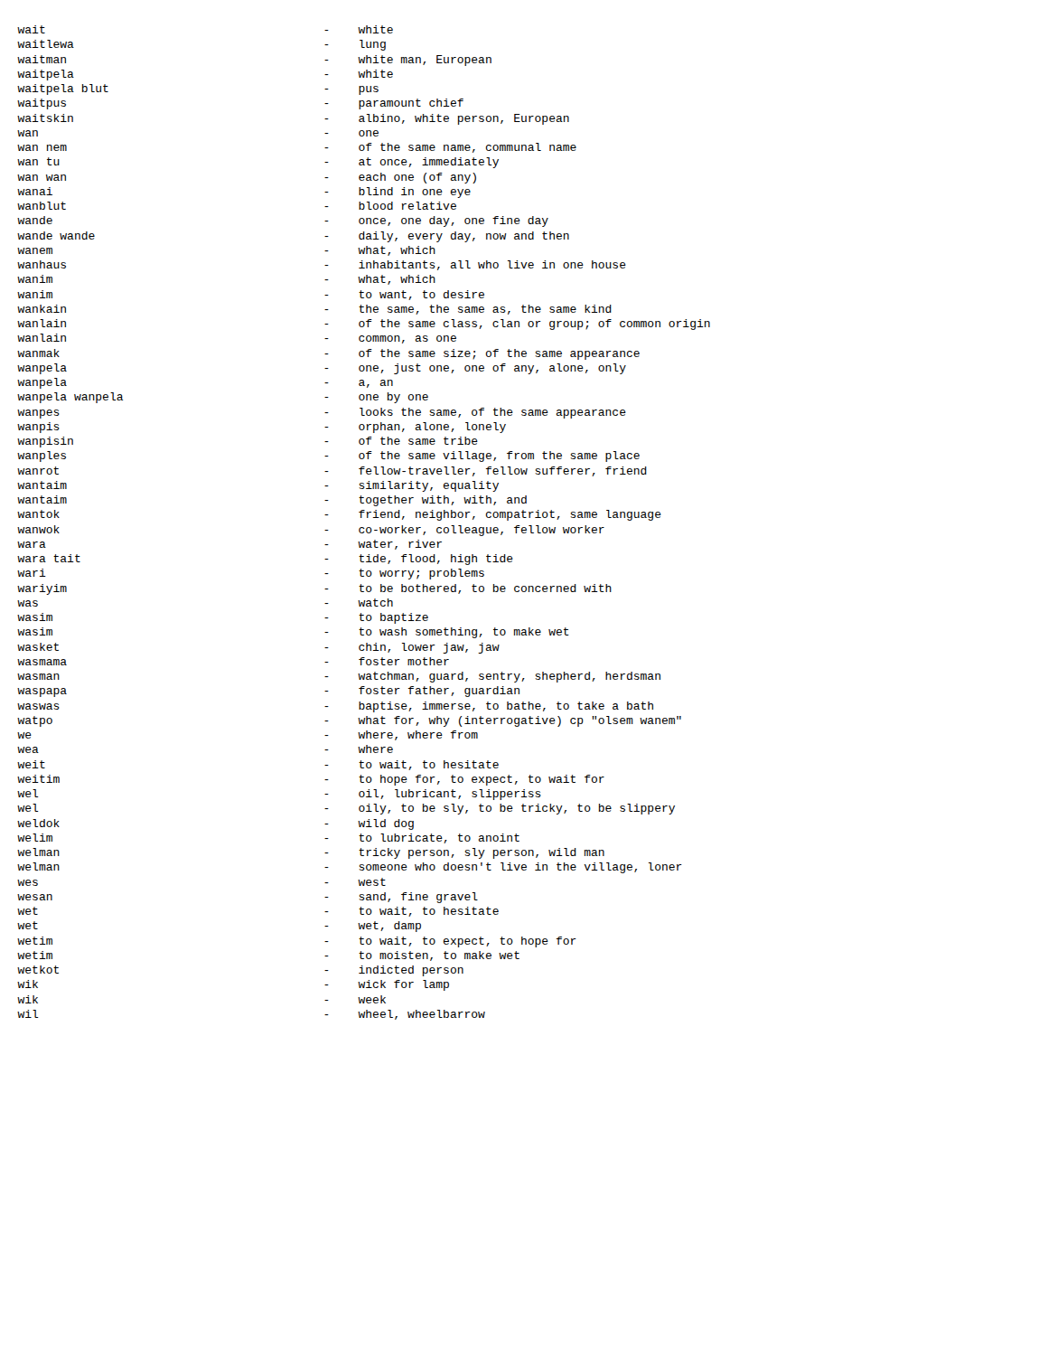| wait | - | white |
| waitlewa | - | lung |
| waitman | - | white man, European |
| waitpela | - | white |
| waitpela blut | - | pus |
| waitpus | - | paramount chief |
| waitskin | - | albino, white person, European |
| wan | - | one |
| wan nem | - | of the same name, communal name |
| wan tu | - | at once, immediately |
| wan wan | - | each one (of any) |
| wanai | - | blind in one eye |
| wanblut | - | blood relative |
| wande | - | once, one day, one fine day |
| wande wande | - | daily, every day, now and then |
| wanem | - | what, which |
| wanhaus | - | inhabitants, all who live in one house |
| wanim | - | what, which |
| wanim | - | to want, to desire |
| wankain | - | the same, the same as, the same kind |
| wanlain | - | of the same class, clan or group; of common origin |
| wanlain | - | common, as one |
| wanmak | - | of the same size; of the same appearance |
| wanpela | - | one, just one, one of any, alone, only |
| wanpela | - | a, an |
| wanpela wanpela | - | one by one |
| wanpes | - | looks the same, of the same appearance |
| wanpis | - | orphan, alone, lonely |
| wanpisin | - | of the same tribe |
| wanples | - | of the same village, from the same place |
| wanrot | - | fellow-traveller, fellow sufferer, friend |
| wantaim | - | similarity, equality |
| wantaim | - | together with, with, and |
| wantok | - | friend, neighbor, compatriot, same language |
| wanwok | - | co-worker, colleague, fellow worker |
| wara | - | water, river |
| wara tait | - | tide, flood, high tide |
| wari | - | to worry; problems |
| wariyim | - | to be bothered, to be concerned with |
| was | - | watch |
| wasim | - | to baptize |
| wasim | - | to wash something, to make wet |
| wasket | - | chin, lower jaw, jaw |
| wasmama | - | foster mother |
| wasman | - | watchman, guard, sentry, shepherd, herdsman |
| waspapa | - | foster father, guardian |
| waswas | - | baptise, immerse, to bathe, to take a bath |
| watpo | - | what for, why (interrogative) cp "olsem wanem" |
| we | - | where, where from |
| wea | - | where |
| weit | - | to wait, to hesitate |
| weitim | - | to hope for, to expect, to wait for |
| wel | - | oil, lubricant, slipperiss |
| wel | - | oily, to be sly, to be tricky, to be slippery |
| weldok | - | wild dog |
| welim | - | to lubricate, to anoint |
| welman | - | tricky person, sly person, wild man |
| welman | - | someone who doesn't live in the village, loner |
| wes | - | west |
| wesan | - | sand, fine gravel |
| wet | - | to wait, to hesitate |
| wet | - | wet, damp |
| wetim | - | to wait, to expect, to hope for |
| wetim | - | to moisten, to make wet |
| wetkot | - | indicted person |
| wik | - | wick for lamp |
| wik | - | week |
| wil | - | wheel, wheelbarrow |